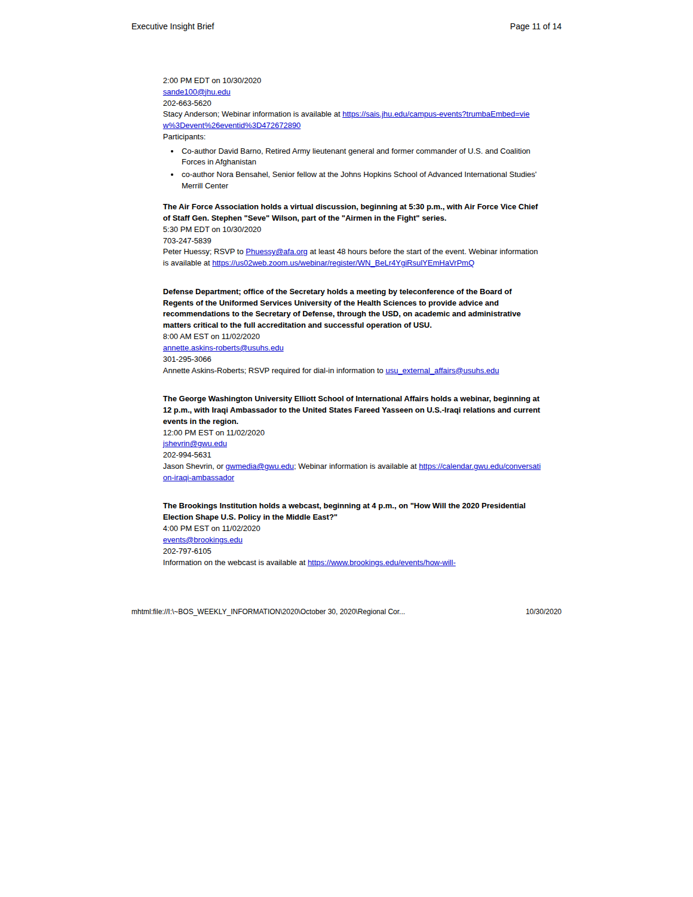Executive Insight Brief
Page 11 of 14
2:00 PM EDT on 10/30/2020
sande100@jhu.edu
202-663-5620
Stacy Anderson; Webinar information is available at https://sais.jhu.edu/campus-events?trumbaEmbed=view%3Devent%26eventid%3D472672890
Participants:
Co-author David Barno, Retired Army lieutenant general and former commander of U.S. and Coalition Forces in Afghanistan
co-author Nora Bensahel, Senior fellow at the Johns Hopkins School of Advanced International Studies' Merrill Center
The Air Force Association holds a virtual discussion, beginning at 5:30 p.m., with Air Force Vice Chief of Staff Gen. Stephen "Seve" Wilson, part of the "Airmen in the Fight" series.
5:30 PM EDT on 10/30/2020
703-247-5839
Peter Huessy; RSVP to Phuessy@afa.org at least 48 hours before the start of the event. Webinar information is available at https://us02web.zoom.us/webinar/register/WN_BeLr4YgiRsulYEmHaVrPmQ
Defense Department; office of the Secretary holds a meeting by teleconference of the Board of Regents of the Uniformed Services University of the Health Sciences to provide advice and recommendations to the Secretary of Defense, through the USD, on academic and administrative matters critical to the full accreditation and successful operation of USU.
8:00 AM EST on 11/02/2020
annette.askins-roberts@usuhs.edu
301-295-3066
Annette Askins-Roberts; RSVP required for dial-in information to usu_external_affairs@usuhs.edu
The George Washington University Elliott School of International Affairs holds a webinar, beginning at 12 p.m., with Iraqi Ambassador to the United States Fareed Yasseen on U.S.-Iraqi relations and current events in the region.
12:00 PM EST on 11/02/2020
jshevrin@gwu.edu
202-994-5631
Jason Shevrin, or gwmedia@gwu.edu; Webinar information is available at https://calendar.gwu.edu/conversation-iraqi-ambassador
The Brookings Institution holds a webcast, beginning at 4 p.m., on "How Will the 2020 Presidential Election Shape U.S. Policy in the Middle East?"
4:00 PM EST on 11/02/2020
events@brookings.edu
202-797-6105
Information on the webcast is available at https://www.brookings.edu/events/how-will-
mhtml:file://I:\~BOS_WEEKLY_INFORMATION\2020\October 30, 2020\Regional Cor...
10/30/2020